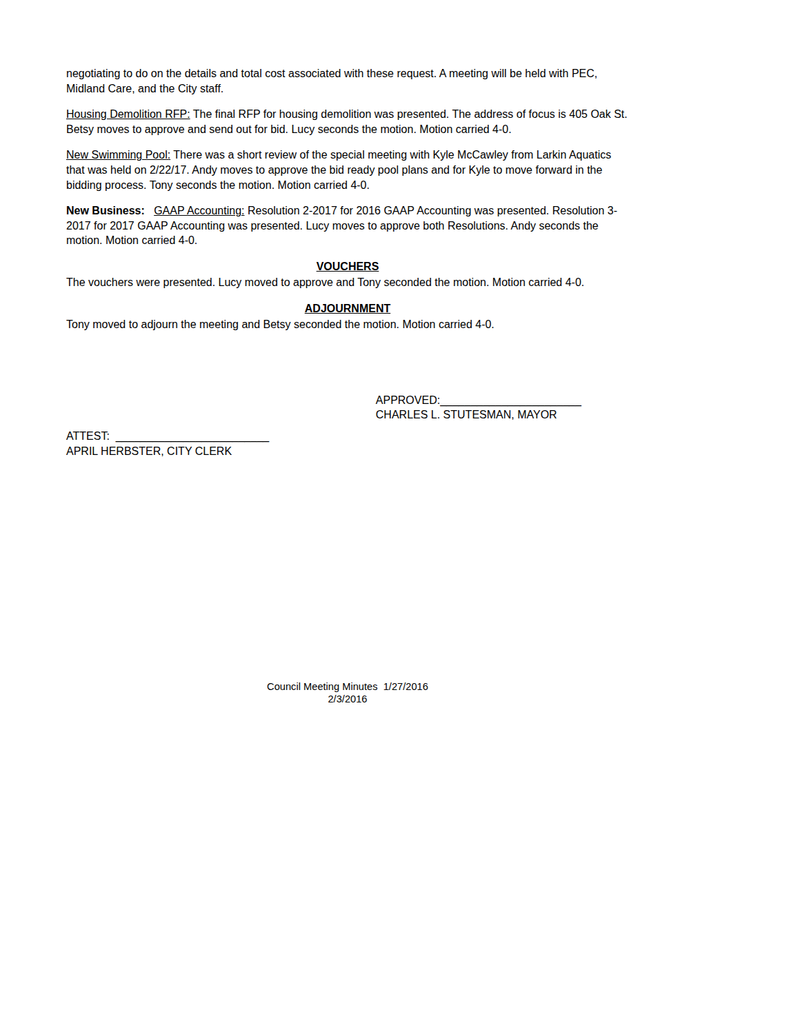negotiating to do on the details and total cost associated with these request. A meeting will be held with PEC, Midland Care, and the City staff.
Housing Demolition RFP: The final RFP for housing demolition was presented. The address of focus is 405 Oak St. Betsy moves to approve and send out for bid. Lucy seconds the motion. Motion carried 4-0.
New Swimming Pool: There was a short review of the special meeting with Kyle McCawley from Larkin Aquatics that was held on 2/22/17. Andy moves to approve the bid ready pool plans and for Kyle to move forward in the bidding process. Tony seconds the motion. Motion carried 4-0.
New Business: GAAP Accounting: Resolution 2-2017 for 2016 GAAP Accounting was presented. Resolution 3-2017 for 2017 GAAP Accounting was presented. Lucy moves to approve both Resolutions. Andy seconds the motion. Motion carried 4-0.
VOUCHERS
The vouchers were presented. Lucy moved to approve and Tony seconded the motion. Motion carried 4-0.
ADJOURNMENT
Tony moved to adjourn the meeting and Betsy seconded the motion. Motion carried 4-0.
APPROVED:_______________________
CHARLES L. STUTESMAN, MAYOR
ATTEST: _________________________
APRIL HERBSTER, CITY CLERK
Council Meeting Minutes 1/27/2016
2/3/2016